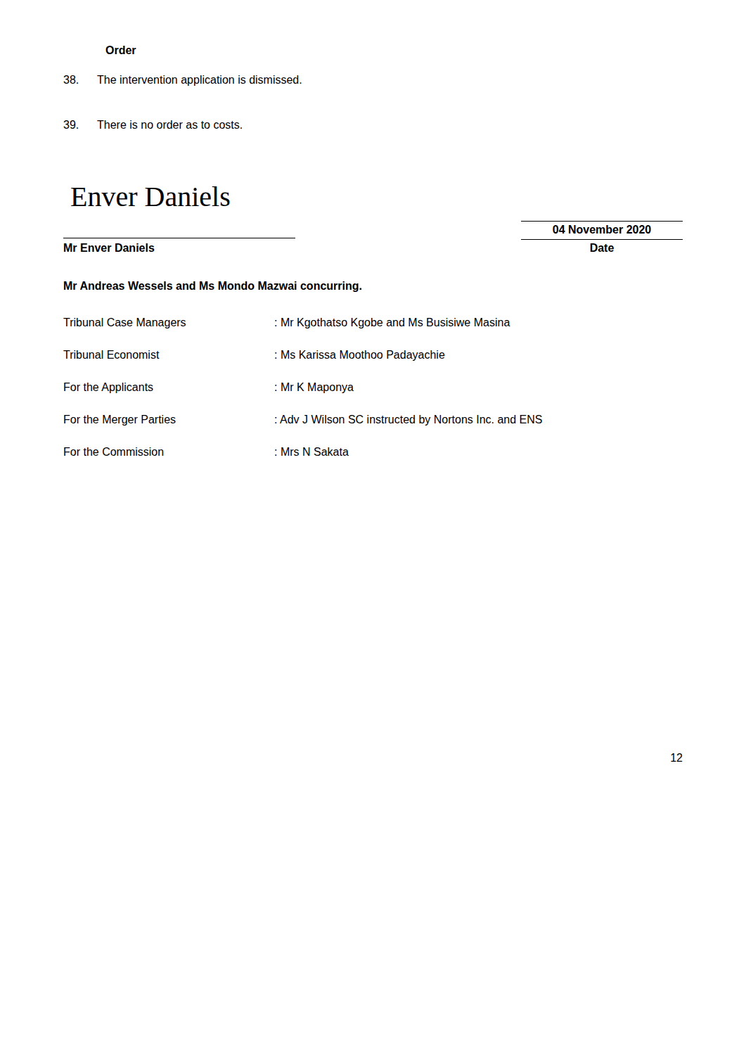Order
38.
The intervention application is dismissed.
39.
There is no order as to costs.
Enver Daniels
Mr Enver Daniels
04 November 2020
Date
Mr Andreas Wessels and Ms Mondo Mazwai concurring.
| Tribunal Case Managers | : Mr Kgothatso Kgobe and Ms Busisiwe Masina |
| Tribunal Economist | : Ms Karissa Moothoo Padayachie |
| For the Applicants | : Mr K Maponya |
| For the Merger Parties | : Adv J Wilson SC instructed by Nortons Inc. and ENS |
| For the Commission | : Mrs N Sakata |
12